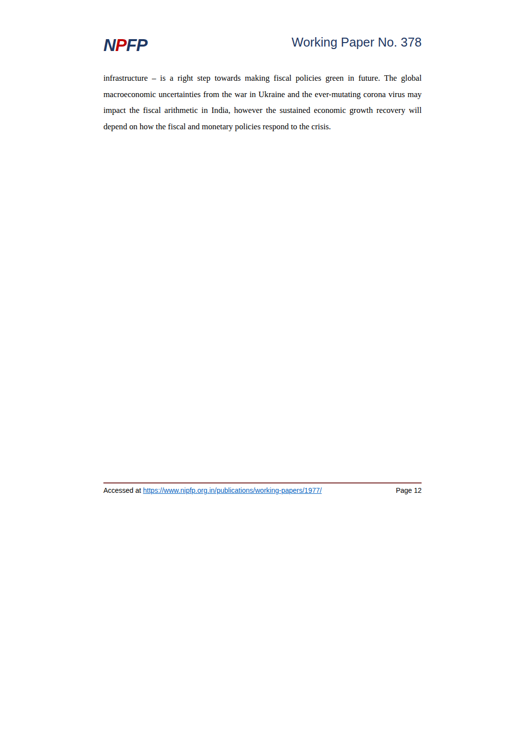NPFP
Working Paper No. 378
infrastructure – is a right step towards making fiscal policies green in future. The global macroeconomic uncertainties from the war in Ukraine and the ever-mutating corona virus may impact the fiscal arithmetic in India, however the sustained economic growth recovery will depend on how the fiscal and monetary policies respond to the crisis.
Accessed at https://www.nipfp.org.in/publications/working-papers/1977/
Page 12